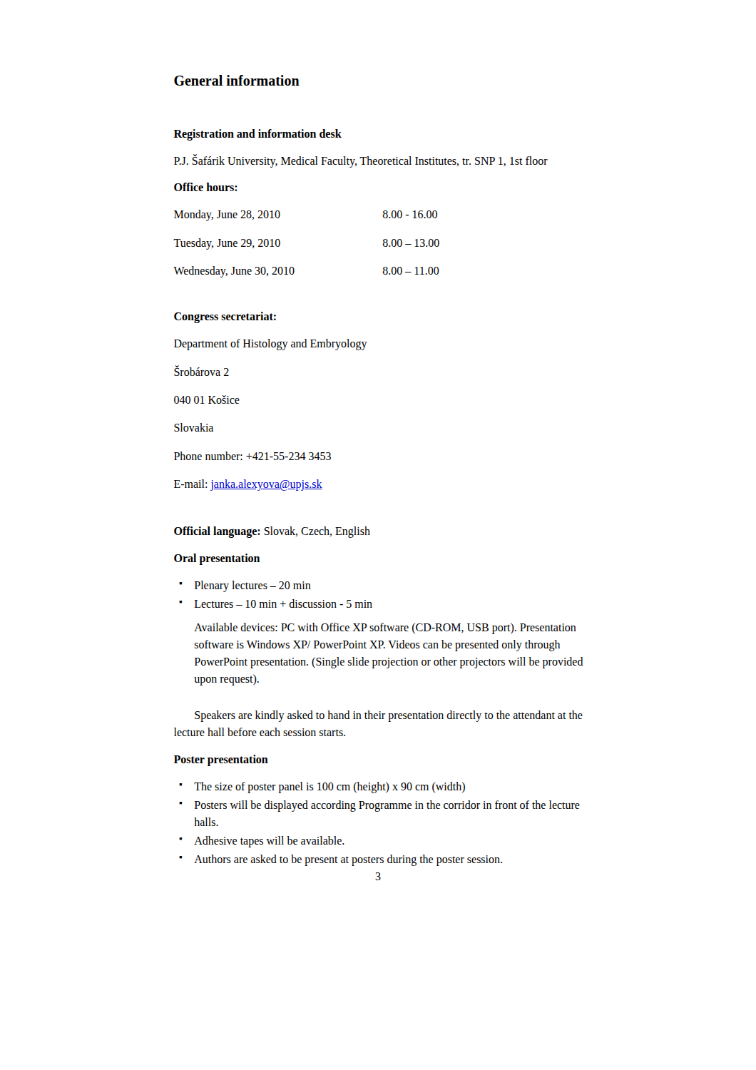General information
Registration and information desk
P.J. Šafárik University, Medical Faculty, Theoretical Institutes, tr. SNP 1, 1st floor
Office hours:
Monday, June 28, 20108.00 - 16.00
Tuesday, June 29, 20108.00 – 13.00
Wednesday, June 30, 20108.00 – 11.00
Congress secretariat:
Department of Histology and Embryology
Šrobárova 2
040 01 Košice
Slovakia
Phone number: +421-55-234 3453
E-mail: janka.alexyova@upjs.sk
Official language: Slovak, Czech, English
Oral presentation
Plenary lectures – 20 min
Lectures – 10 min + discussion - 5 min
Available devices: PC with Office XP software (CD-ROM, USB port). Presentation software is Windows XP/ PowerPoint XP. Videos can be presented only through PowerPoint presentation. (Single slide projection or other projectors will be provided upon request).
Speakers are kindly asked to hand in their presentation directly to the attendant at the lecture hall before each session starts.
Poster presentation
The size of poster panel is 100 cm (height) x 90 cm (width)
Posters will be displayed according Programme in the corridor in front of the lecture halls.
Adhesive tapes will be available.
Authors are asked to be present at posters during the poster session.
3